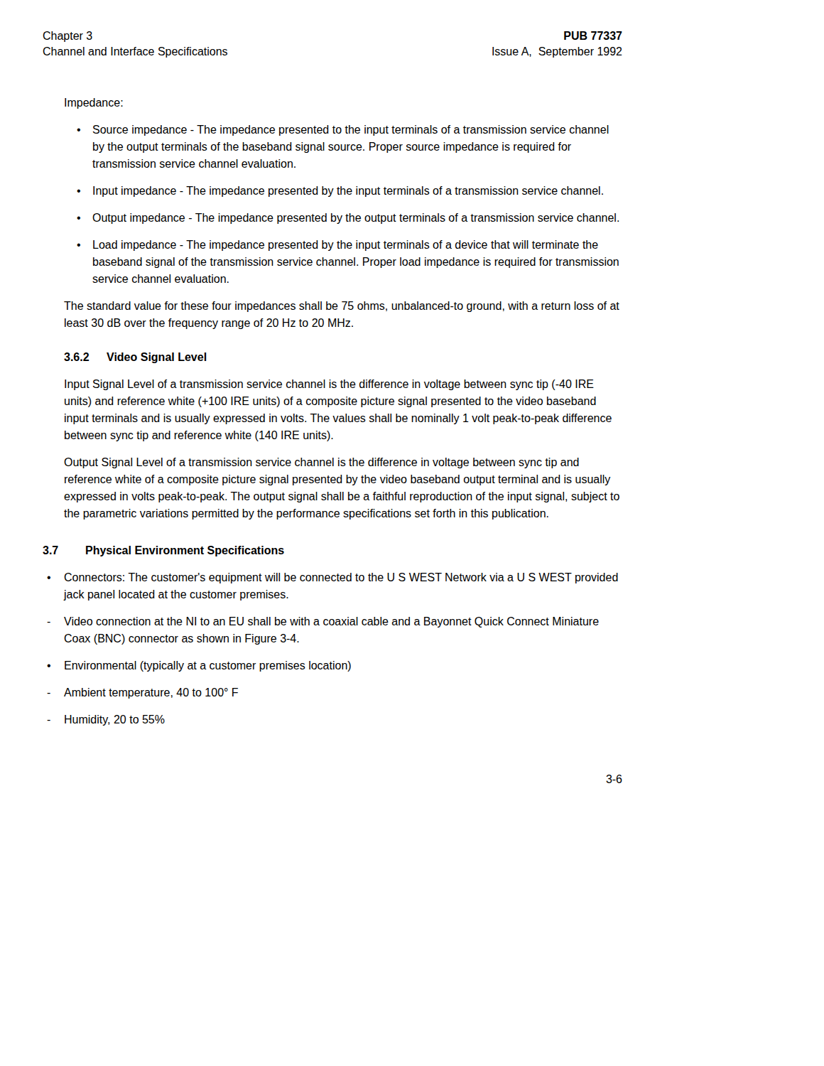Chapter 3
Channel and Interface Specifications
PUB 77337
Issue A, September 1992
Impedance:
Source impedance - The impedance presented to the input terminals of a transmission service channel by the output terminals of the baseband signal source. Proper source impedance is required for transmission service channel evaluation.
Input impedance - The impedance presented by the input terminals of a transmission service channel.
Output impedance - The impedance presented by the output terminals of a transmission service channel.
Load impedance - The impedance presented by the input terminals of a device that will terminate the baseband signal of the transmission service channel. Proper load impedance is required for transmission service channel evaluation.
The standard value for these four impedances shall be 75 ohms, unbalanced-to ground, with a return loss of at least 30 dB over the frequency range of 20 Hz to 20 MHz.
3.6.2 Video Signal Level
Input Signal Level of a transmission service channel is the difference in voltage between sync tip (-40 IRE units) and reference white (+100 IRE units) of a composite picture signal presented to the video baseband input terminals and is usually expressed in volts. The values shall be nominally 1 volt peak-to-peak difference between sync tip and reference white (140 IRE units).
Output Signal Level of a transmission service channel is the difference in voltage between sync tip and reference white of a composite picture signal presented by the video baseband output terminal and is usually expressed in volts peak-to-peak. The output signal shall be a faithful reproduction of the input signal, subject to the parametric variations permitted by the performance specifications set forth in this publication.
3.7 Physical Environment Specifications
Connectors: The customer's equipment will be connected to the U S WEST Network via a U S WEST provided jack panel located at the customer premises.
Video connection at the NI to an EU shall be with a coaxial cable and a Bayonnet Quick Connect Miniature Coax (BNC) connector as shown in Figure 3-4.
Environmental (typically at a customer premises location)
Ambient temperature, 40 to 100° F
Humidity, 20 to 55%
3-6